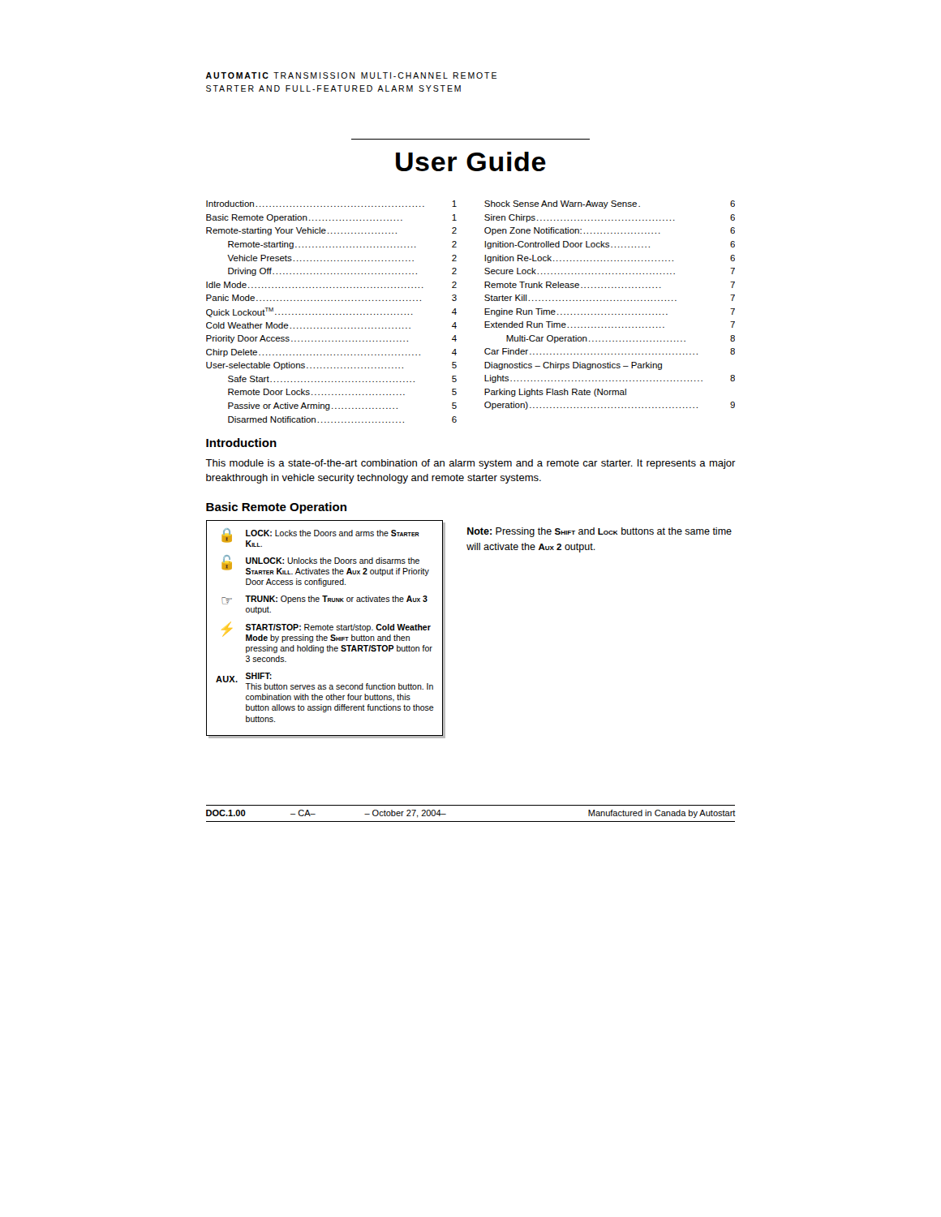Automatic Transmission Multi-Channel Remote
Starter and Full-Featured Alarm System
User Guide
Introduction.................................................. 1
Basic Remote Operation............................ 1
Remote-starting Your Vehicle..................... 2
Remote-starting.................................... 2
Vehicle Presets.................................... 2
Driving Off........................................... 2
Idle Mode.................................................... 2
Panic Mode................................................. 3
Quick LockoutTM......................................... 4
Cold Weather Mode.................................... 4
Priority Door Access................................... 4
Chirp Delete................................................ 4
User-selectable Options............................. 5
Safe Start........................................... 5
Remote Door Locks............................ 5
Passive or Active Arming.................... 5
Disarmed Notification.......................... 6
Shock Sense And Warn-Away Sense. 6
Siren Chirps......................................... 6
Open Zone Notification:....................... 6
Ignition-Controlled Door Locks............ 6
Ignition Re-Lock.................................... 6
Secure Lock......................................... 7
Remote Trunk Release........................ 7
Starter Kill............................................ 7
Engine Run Time................................. 7
Extended Run Time............................. 7
Multi-Car Operation............................. 8
Car Finder.................................................. 8
Diagnostics – Chirps Diagnostics – Parking
Lights......................................................... 8
Parking Lights Flash Rate (Normal
Operation).................................................. 9
Introduction
This module is a state-of-the-art combination of an alarm system and a remote car starter. It represents a major breakthrough in vehicle security technology and remote starter systems.
Basic Remote Operation
| 🔒 | LOCK: Locks the Doors and arms the Starter Kill . |
| 🔓 | UNLOCK: Unlocks the Doors and disarms the Starter Kill . Activates the Aux 2 output if Priority Door Access is configured. |
| ☞ | TRUNK: Opens the Trunk or activates the Aux 3 output. |
| ⚡ | START/STOP: Remote start/stop. Cold Weather Mode by pressing the Shift button and then pressing and holding the START/STOP button for 3 seconds. |
| AUX. | SHIFT: This button serves as a second function button. In combination with the other four buttons, this button allows to assign different functions to those buttons. |
Note: Pressing the Shift and Lock buttons at the same time will activate the Aux 2 output.
| DOC.1.00 | – CA– | – October 27, 2004– | Manufactured in Canada by Autostart |